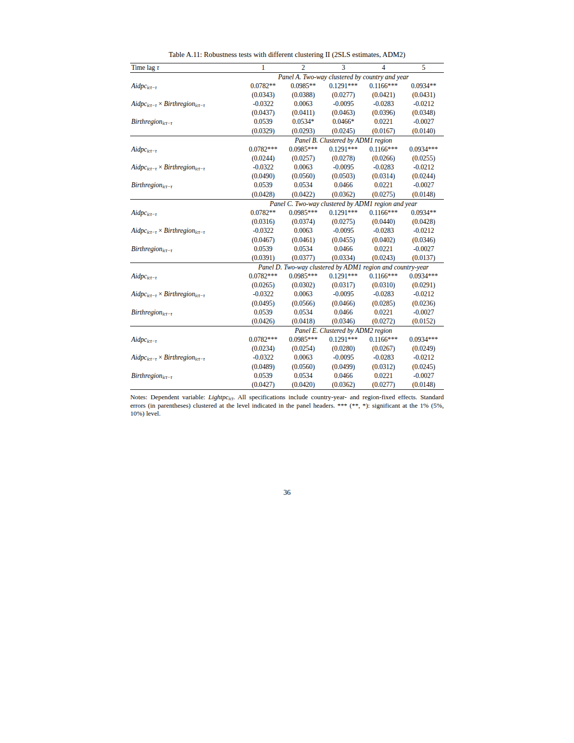Table A.11: Robustness tests with different clustering II (2SLS estimates, ADM2)
| Time lag τ | 1 | 2 | 3 | 4 | 5 |
| | Panel A. Two-way clustered by country and year |
| Aidpc ict−τ | 0.0782** | 0.0985** | 0.1291*** | 0.1166*** | 0.0934** |
| | (0.0343) | (0.0388) | (0.0277) | (0.0421) | (0.0431) |
| Aidpc ict−τ × Birthregion ict−τ | -0.0322 | 0.0063 | -0.0095 | -0.0283 | -0.0212 |
| | (0.0437) | (0.0411) | (0.0463) | (0.0396) | (0.0348) |
| Birthregion ict−τ | 0.0539 | 0.0534* | 0.0466* | 0.0221 | -0.0027 |
| | (0.0329) | (0.0293) | (0.0245) | (0.0167) | (0.0140) |
| | Panel B. Clustered by ADM1 region |
| Aidpc ict−τ | 0.0782*** | 0.0985*** | 0.1291*** | 0.1166*** | 0.0934*** |
| | (0.0244) | (0.0257) | (0.0278) | (0.0266) | (0.0255) |
| Aidpc ict−τ × Birthregion ict−τ | -0.0322 | 0.0063 | -0.0095 | -0.0283 | -0.0212 |
| | (0.0490) | (0.0560) | (0.0503) | (0.0314) | (0.0244) |
| Birthregion ict−τ | 0.0539 | 0.0534 | 0.0466 | 0.0221 | -0.0027 |
| | (0.0428) | (0.0422) | (0.0362) | (0.0275) | (0.0148) |
| | Panel C. Two-way clustered by ADM1 region and year |
| Aidpc ict−τ | 0.0782** | 0.0985*** | 0.1291*** | 0.1166*** | 0.0934** |
| | (0.0316) | (0.0374) | (0.0275) | (0.0440) | (0.0428) |
| Aidpc ict−τ × Birthregion ict−τ | -0.0322 | 0.0063 | -0.0095 | -0.0283 | -0.0212 |
| | (0.0467) | (0.0461) | (0.0455) | (0.0402) | (0.0346) |
| Birthregion ict−τ | 0.0539 | 0.0534 | 0.0466 | 0.0221 | -0.0027 |
| | (0.0391) | (0.0377) | (0.0334) | (0.0243) | (0.0137) |
| | Panel D. Two-way clustered by ADM1 region and country-year |
| Aidpc ict−τ | 0.0782*** | 0.0985*** | 0.1291*** | 0.1166*** | 0.0934*** |
| | (0.0265) | (0.0302) | (0.0317) | (0.0310) | (0.0291) |
| Aidpc ict−τ × Birthregion ict−τ | -0.0322 | 0.0063 | -0.0095 | -0.0283 | -0.0212 |
| | (0.0495) | (0.0566) | (0.0466) | (0.0285) | (0.0236) |
| Birthregion ict−τ | 0.0539 | 0.0534 | 0.0466 | 0.0221 | -0.0027 |
| | (0.0426) | (0.0418) | (0.0346) | (0.0272) | (0.0152) |
| | Panel E. Clustered by ADM2 region |
| Aidpc ict−τ | 0.0782*** | 0.0985*** | 0.1291*** | 0.1166*** | 0.0934*** |
| | (0.0234) | (0.0254) | (0.0280) | (0.0267) | (0.0249) |
| Aidpc ict−τ × Birthregion ict−τ | -0.0322 | 0.0063 | -0.0095 | -0.0283 | -0.0212 |
| | (0.0489) | (0.0560) | (0.0499) | (0.0312) | (0.0245) |
| Birthregion ict−τ | 0.0539 | 0.0534 | 0.0466 | 0.0221 | -0.0027 |
| | (0.0427) | (0.0420) | (0.0362) | (0.0277) | (0.0148) |
Notes: Dependent variable: Lightpcict. All specifications include country-year- and region-fixed effects. Standard errors (in parentheses) clustered at the level indicated in the panel headers. *** (**, *): significant at the 1% (5%, 10%) level.
36